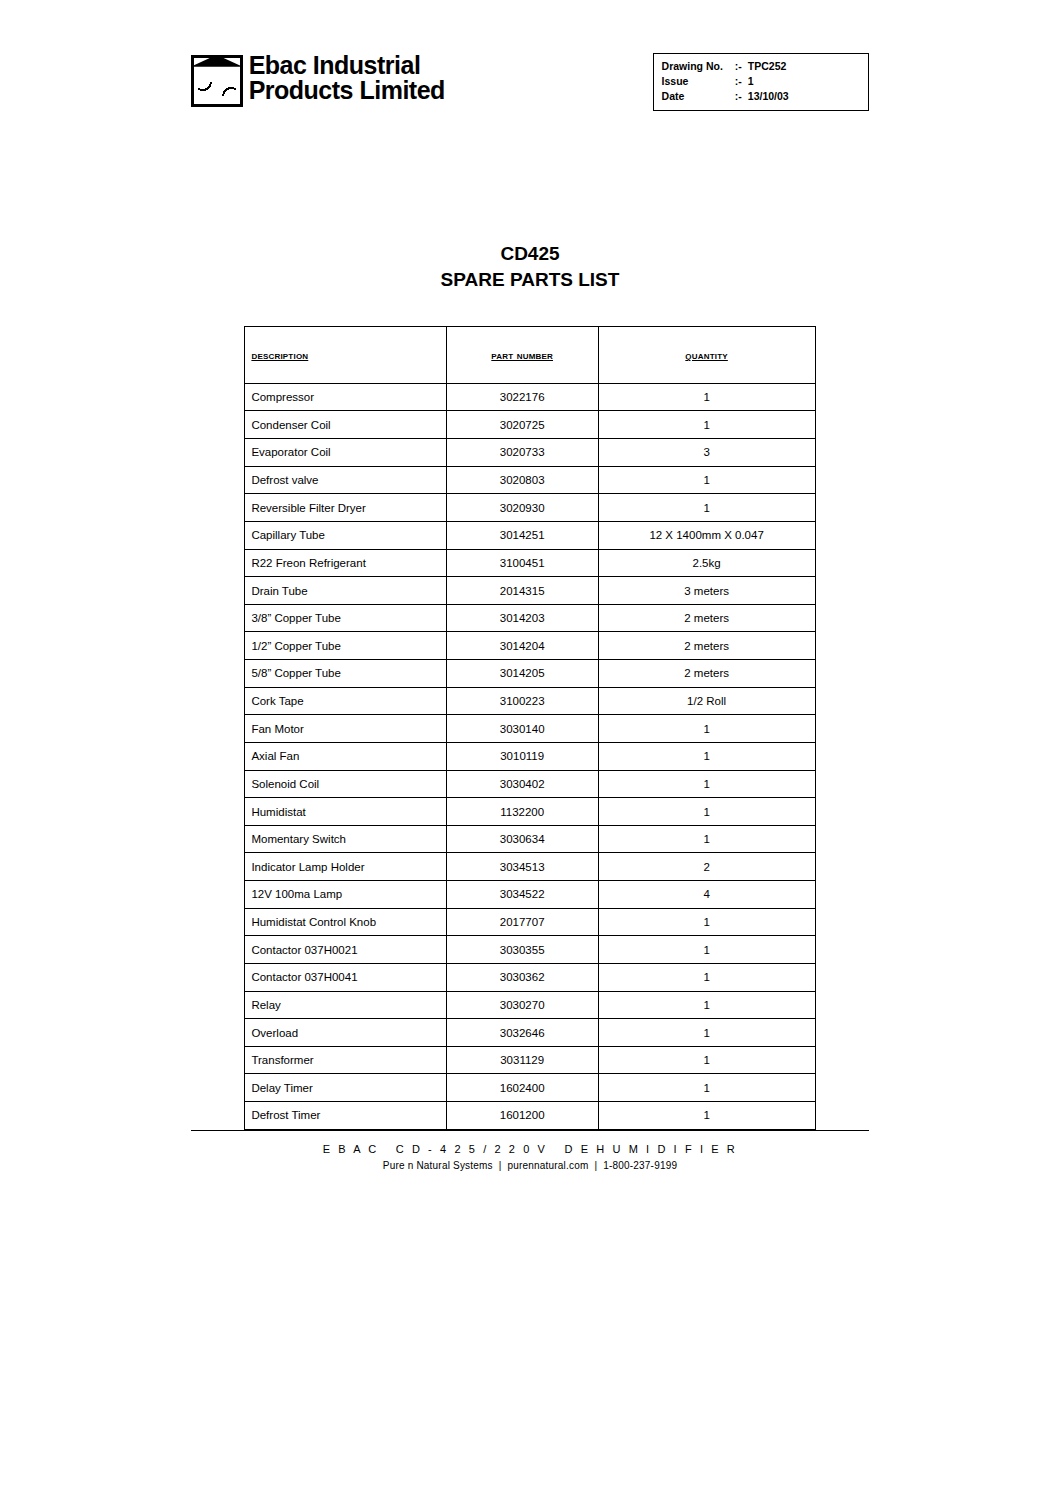Ebac Industrial
Products Limited
| Drawing No. | :- | TPC252 |
| Issue | :- | 1 |
| Date | :- | 13/10/03 |
CD425
SPARE PARTS LIST
| Description | Part Number | Quantity |
| --- | --- | --- |
| Compressor | 3022176 | 1 |
| Condenser Coil | 3020725 | 1 |
| Evaporator Coil | 3020733 | 3 |
| Defrost valve | 3020803 | 1 |
| Reversible Filter Dryer | 3020930 | 1 |
| Capillary Tube | 3014251 | 12 X 1400mm X 0.047 |
| R22 Freon Refrigerant | 3100451 | 2.5kg |
| Drain Tube | 2014315 | 3 meters |
| 3/8” Copper Tube | 3014203 | 2 meters |
| 1/2” Copper Tube | 3014204 | 2 meters |
| 5/8” Copper Tube | 3014205 | 2 meters |
| Cork Tape | 3100223 | 1/2 Roll |
| Fan Motor | 3030140 | 1 |
| Axial Fan | 3010119 | 1 |
| Solenoid Coil | 3030402 | 1 |
| Humidistat | 1132200 | 1 |
| Momentary Switch | 3030634 | 1 |
| Indicator Lamp Holder | 3034513 | 2 |
| 12V 100ma Lamp | 3034522 | 4 |
| Humidistat Control Knob | 2017707 | 1 |
| Contactor 037H0021 | 3030355 | 1 |
| Contactor 037H0041 | 3030362 | 1 |
| Relay | 3030270 | 1 |
| Overload | 3032646 | 1 |
| Transformer | 3031129 | 1 |
| Delay Timer | 1602400 | 1 |
| Defrost Timer | 1601200 | 1 |
E B A C C D - 4 2 5 / 2 2 0 V D E H U M I D I F I E R
Pure n Natural Systems | purennatural.com | 1-800-237-9199